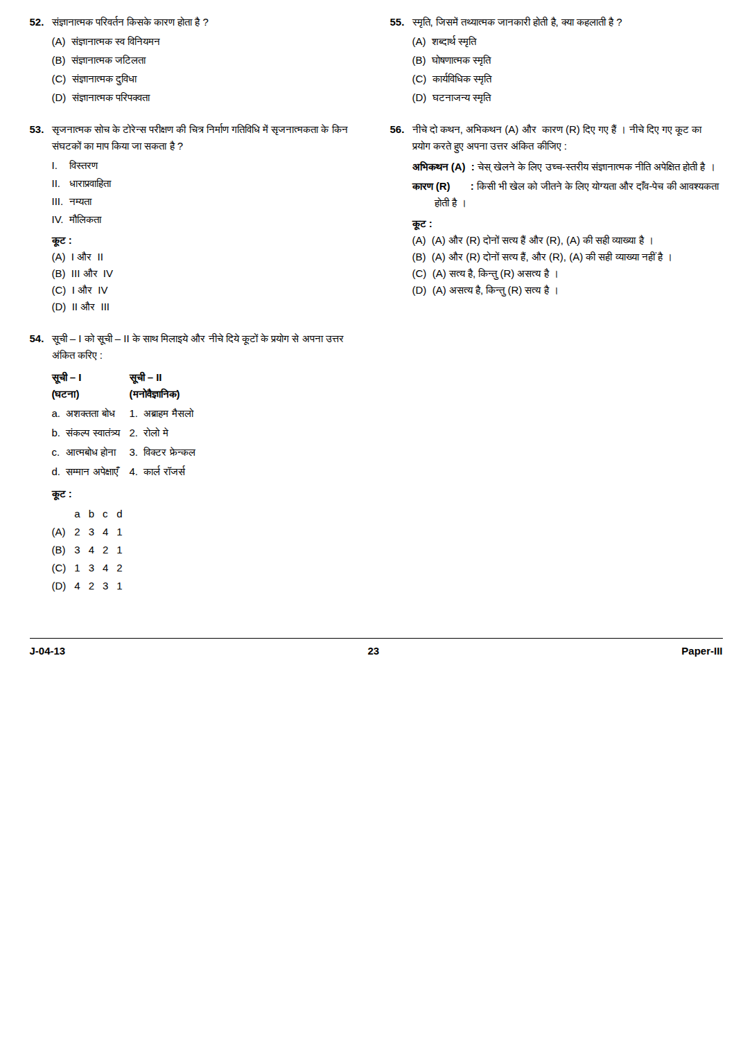52. संज्ञानात्मक परिवर्तन किसके कारण होता है ?
(A) संज्ञानात्मक स्व विनियमन
(B) संज्ञानात्मक जटिलता
(C) संज्ञानात्मक दुविधा
(D) संज्ञानात्मक परिपक्वता
53. सृजनात्मक सोच के टोरेन्स परीक्षण की चित्र निर्माण गतिविधि में सृजनात्मकता के किन संघटकों का माप किया जा सकता है ?
I. विस्तरण
II. धाराप्रवाहिता
III. नम्यता
IV. मौलिकता
कूट :
(A) I और II
(B) III और IV
(C) I और IV
(D) II और III
54. सूची – I को सूची – II के साथ मिलाइये और नीचे दिये कूटों के प्रयोग से अपना उत्तर अंकित करिए :
| सूची – I (घटना) | सूची – II (मनोवैज्ञानिक) |
| --- | --- |
| a. अशक्तता बोध | 1. अब्राहम मैसलो |
| b. संकल्प स्वातंत्र्य | 2. रोलो मे |
| c. आत्मबोध होना | 3. विक्टर फ्रेन्कल |
| d. सम्मान अपेक्षाएँ | 4. कार्ल रॉजर्स |
कूट :
| | a | b | c | d |
| (A) | 2 | 3 | 4 | 1 |
| (B) | 3 | 4 | 2 | 1 |
| (C) | 1 | 3 | 4 | 2 |
| (D) | 4 | 2 | 3 | 1 |
55. स्मृति, जिसमें तथ्यात्मक जानकारी होती है, क्या कहलाती है ?
(A) शब्दार्थ स्मृति
(B) घोषणात्मक स्मृति
(C) कार्यविधिक स्मृति
(D) घटनाजन्य स्मृति
56. नीचे दो कथन, अभिकथन (A) और कारण (R) दिए गए हैं । नीचे दिए गए कूट का प्रयोग करते हुए अपना उत्तर अंकित कीजिए :
अभिकथन (A) : चेस् खेलने के लिए उच्च-स्तरीय संज्ञानात्मक नीति अपेक्षित होती है ।
कारण (R) : किसी भी खेल को जीतने के लिए योग्यता और दाँव-पेच की आवश्यकता होती है ।
कूट :
(A) (A) और (R) दोनों सत्य हैं और (R), (A) की सही व्याख्या है ।
(B) (A) और (R) दोनों सत्य हैं, और (R), (A) की सही व्याख्या नहीं है ।
(C) (A) सत्य है, किन्तु (R) असत्य है ।
(D) (A) असत्य है, किन्तु (R) सत्य है ।
J-04-13 23 Paper-III